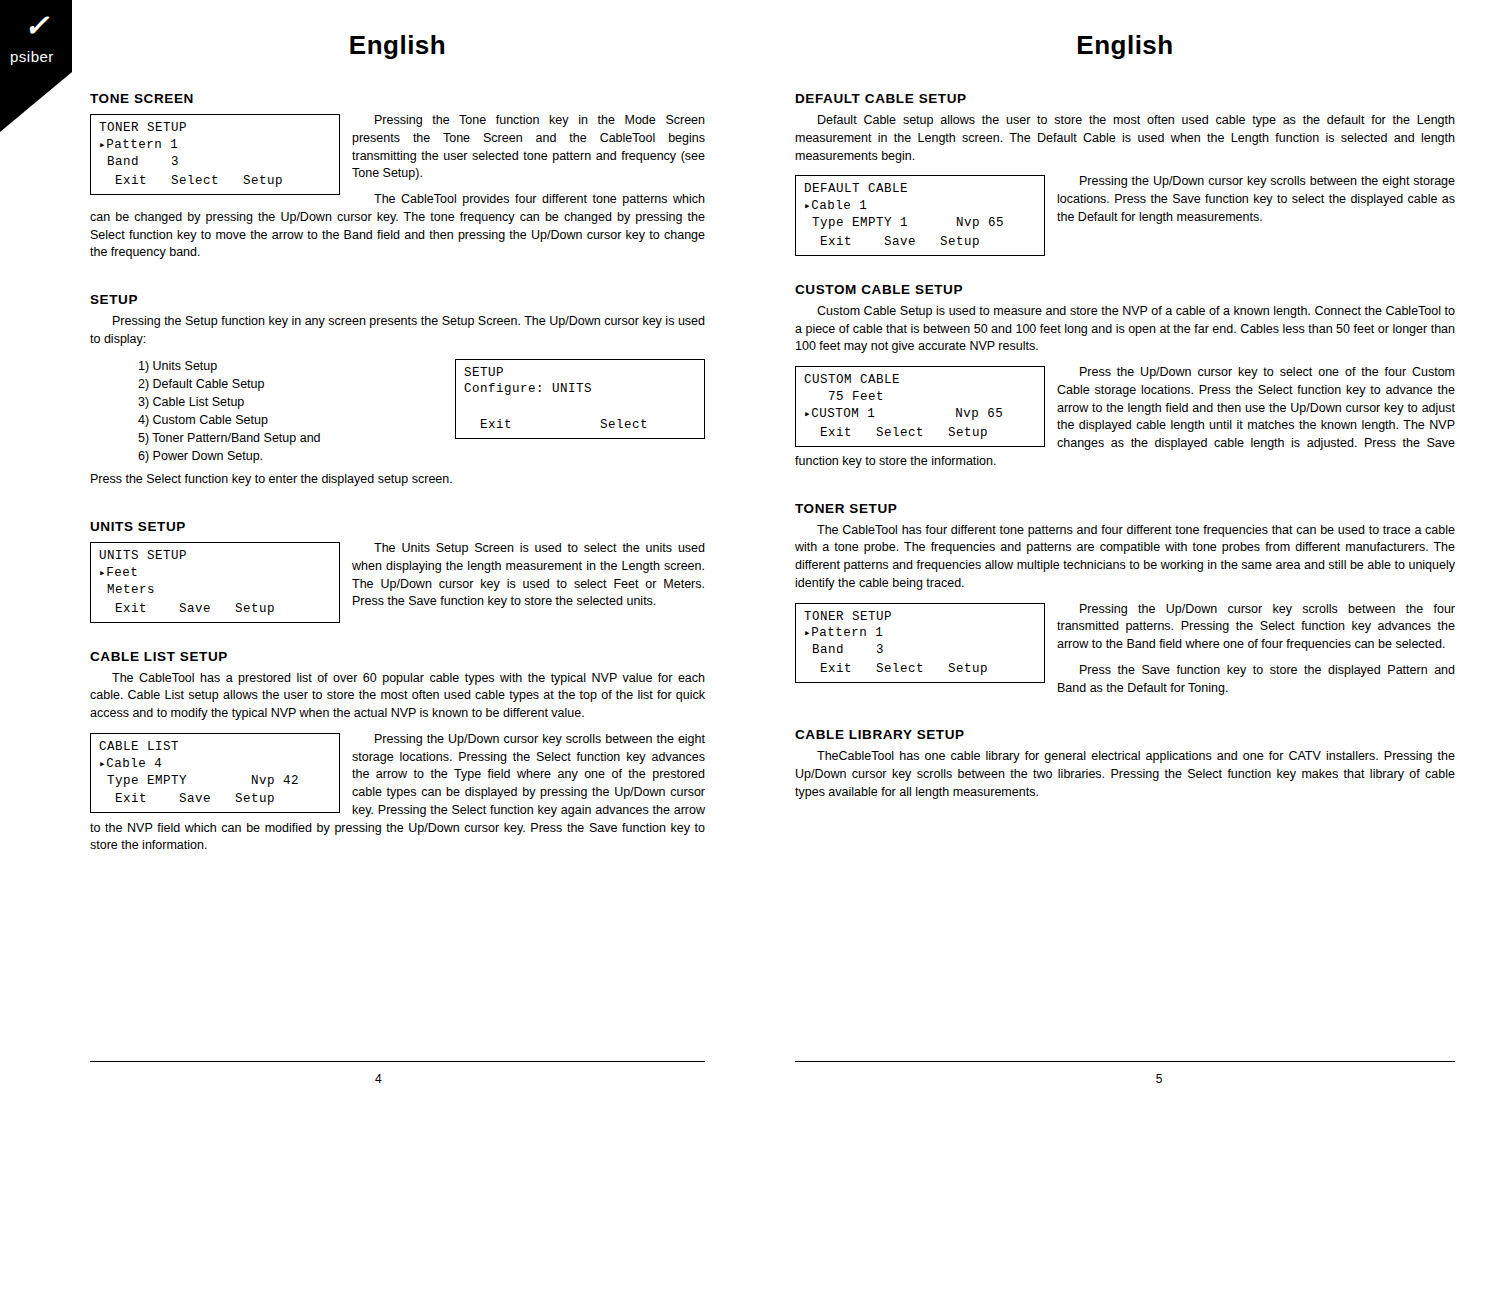✓
psiber
English
Tone Screen
TONER SETUP
▸Pattern 1
Band 3
Exit Select Setup
Pressing the Tone function key in the Mode Screen presents the Tone Screen and the CableTool begins transmitting the user selected tone pattern and frequency (see Tone Setup).
The CableTool provides four different tone patterns which can be changed by pressing the Up/Down cursor key. The tone frequency can be changed by pressing the Select function key to move the arrow to the Band field and then pressing the Up/Down cursor key to change the frequency band.
Setup
Pressing the Setup function key in any screen presents the Setup Screen. The Up/Down cursor key is used to display:
SETUP
Configure: UNITS
Exit Select
1) Units Setup
2) Default Cable Setup
3) Cable List Setup
4) Custom Cable Setup
5) Toner Pattern/Band Setup and
6) Power Down Setup.
Press the Select function key to enter the displayed setup screen.
Units Setup
UNITS SETUP
▸Feet
Meters
Exit Save Setup
The Units Setup Screen is used to select the units used when displaying the length measurement in the Length screen. The Up/Down cursor key is used to select Feet or Meters. Press the Save function key to store the selected units.
Cable List Setup
The CableTool has a prestored list of over 60 popular cable types with the typical NVP value for each cable. Cable List setup allows the user to store the most often used cable types at the top of the list for quick access and to modify the typical NVP when the actual NVP is known to be different value.
CABLE LIST
▸Cable 4
Type EMPTY Nvp 42
Exit Save Setup
Pressing the Up/Down cursor key scrolls between the eight storage locations. Pressing the Select function key advances the arrow to the Type field where any one of the prestored cable types can be displayed by pressing the Up/Down cursor key. Pressing the Select function key again advances the arrow to the NVP field which can be modified by pressing the Up/Down cursor key. Press the Save function key to store the information.
4
English
Default Cable Setup
Default Cable setup allows the user to store the most often used cable type as the default for the Length measurement in the Length screen. The Default Cable is used when the Length function is selected and length measurements begin.
DEFAULT CABLE
▸Cable 1
Type EMPTY 1 Nvp 65
Exit Save Setup
Pressing the Up/Down cursor key scrolls between the eight storage locations. Press the Save function key to select the displayed cable as the Default for length measurements.
Custom Cable Setup
Custom Cable Setup is used to measure and store the NVP of a cable of a known length. Connect the CableTool to a piece of cable that is between 50 and 100 feet long and is open at the far end. Cables less than 50 feet or longer than 100 feet may not give accurate NVP results.
CUSTOM CABLE
75 Feet
▸CUSTOM 1 Nvp 65
Exit Select Setup
Press the Up/Down cursor key to select one of the four Custom Cable storage locations. Press the Select function key to advance the arrow to the length field and then use the Up/Down cursor key to adjust the displayed cable length until it matches the known length. The NVP changes as the displayed cable length is adjusted. Press the Save function key to store the information.
Toner Setup
The CableTool has four different tone patterns and four different tone frequencies that can be used to trace a cable with a tone probe. The frequencies and patterns are compatible with tone probes from different manufacturers. The different patterns and frequencies allow multiple technicians to be working in the same area and still be able to uniquely identify the cable being traced.
TONER SETUP
▸Pattern 1
Band 3
Exit Select Setup
Pressing the Up/Down cursor key scrolls between the four transmitted patterns. Pressing the Select function key advances the arrow to the Band field where one of four frequencies can be selected.
Press the Save function key to store the displayed Pattern and Band as the Default for Toning.
Cable Library Setup
TheCableTool has one cable library for general electrical applications and one for CATV installers. Pressing the Up/Down cursor key scrolls between the two libraries. Pressing the Select function key makes that library of cable types available for all length measurements.
5